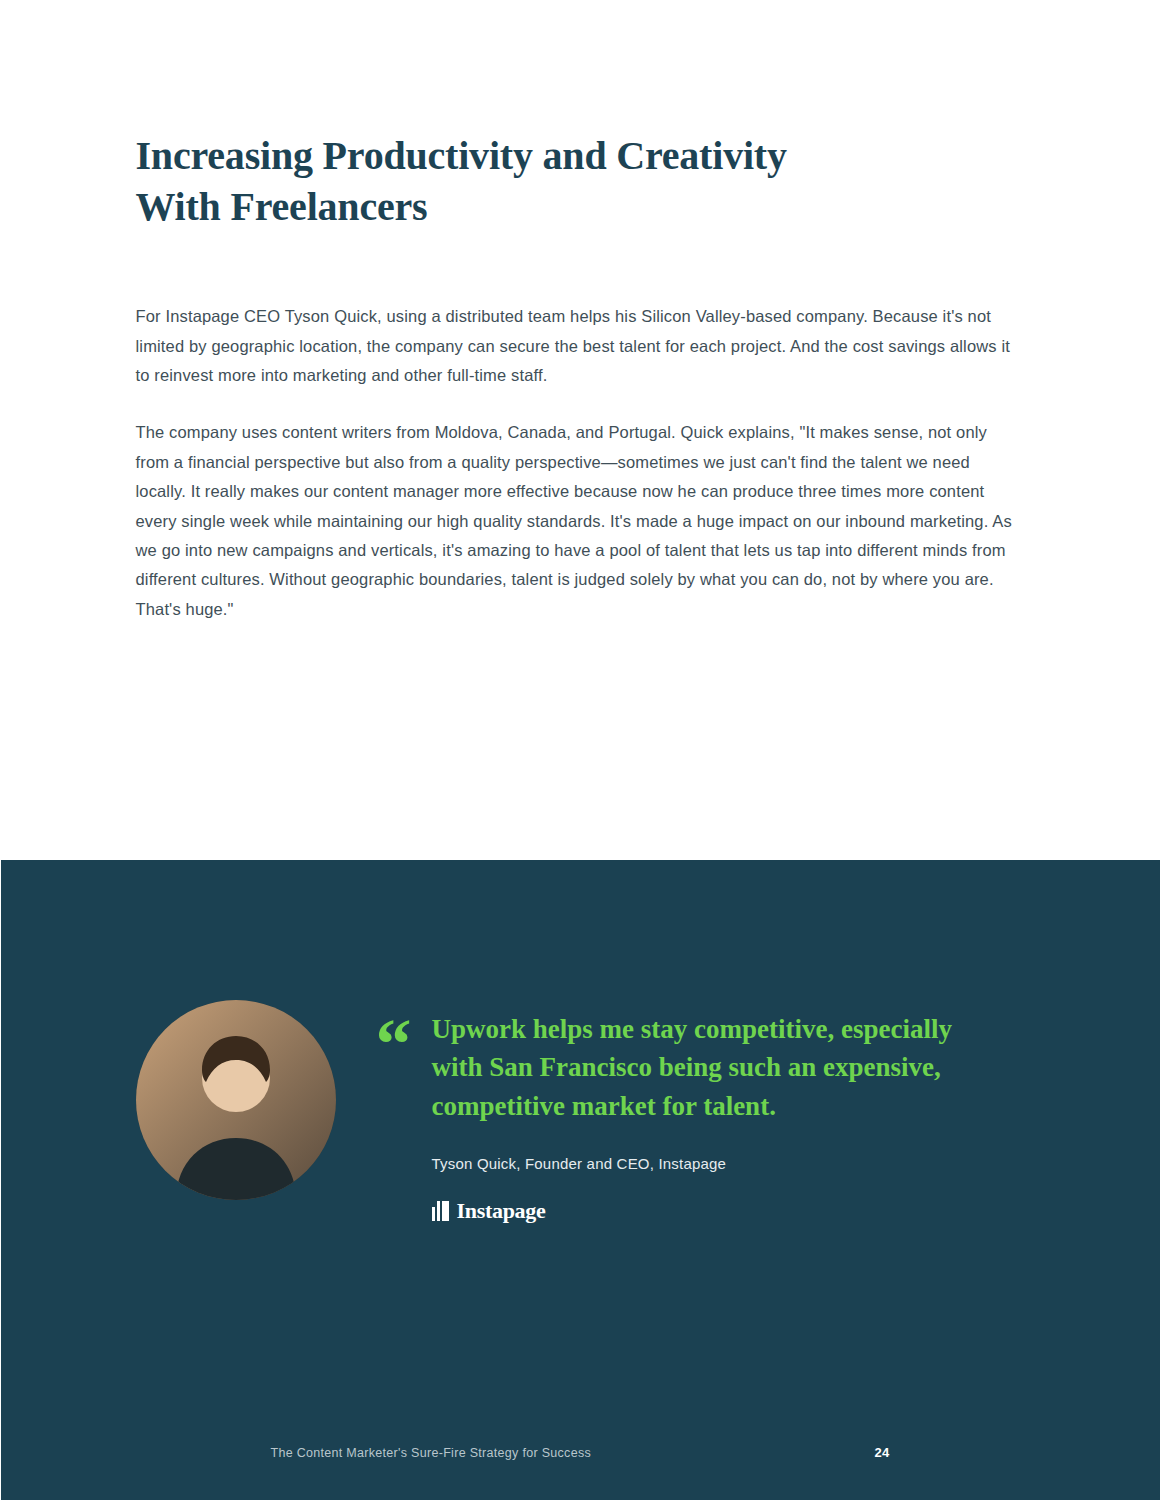Increasing Productivity and Creativity
With Freelancers
For Instapage CEO Tyson Quick, using a distributed team helps his Silicon Valley-based company. Because it's not limited by geographic location, the company can secure the best talent for each project. And the cost savings allows it to reinvest more into marketing and other full-time staff.
The company uses content writers from Moldova, Canada, and Portugal. Quick explains, "It makes sense, not only from a financial perspective but also from a quality perspective—sometimes we just can't find the talent we need locally. It really makes our content manager more effective because now he can produce three times more content every single week while maintaining our high quality standards. It's made a huge impact on our inbound marketing. As we go into new campaigns and verticals, it's amazing to have a pool of talent that lets us tap into different minds from different cultures. Without geographic boundaries, talent is judged solely by what you can do, not by where you are. That's huge."
“
Upwork helps me stay competitive, especially with San Francisco being such an expensive, competitive market for talent.
Tyson Quick, Founder and CEO, Instapage
Instapage
The Content Marketer's Sure-Fire Strategy for Success
24